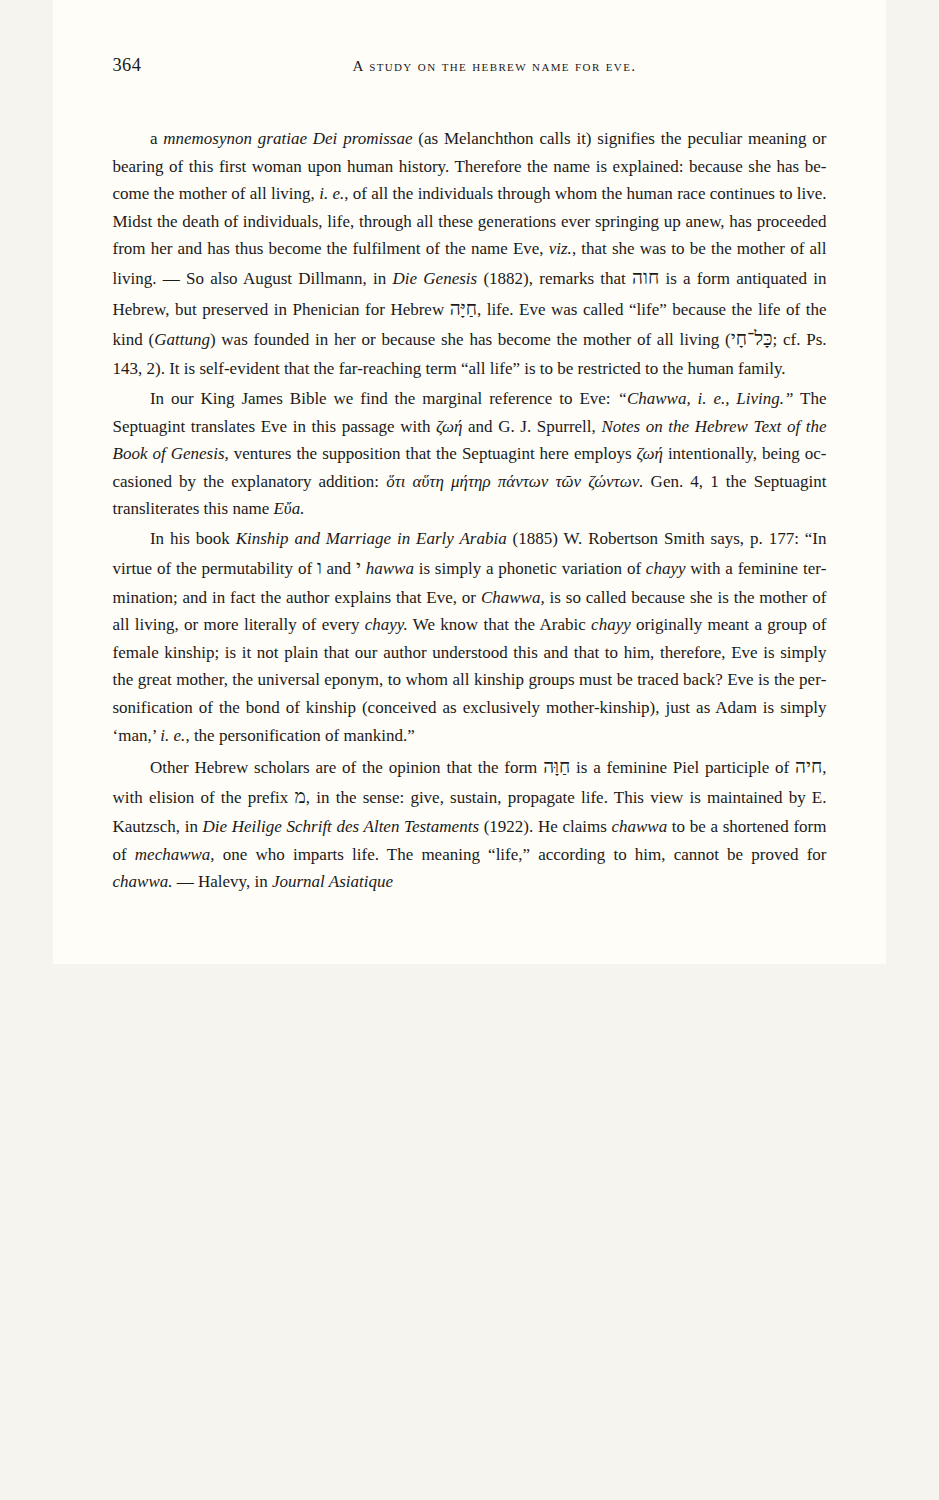364 A Study on the Hebrew Name for Eve.
a mnemosynon gratiae Dei promissae (as Melanchthon calls it) signifies the peculiar meaning or bearing of this first woman upon human history. Therefore the name is explained: because she has become the mother of all living, i. e., of all the individuals through whom the human race continues to live. Midst the death of individuals, life, through all these generations ever springing up anew, has proceeded from her and has thus become the fulfilment of the name Eve, viz., that she was to be the mother of all living. — So also August Dillmann, in Die Genesis (1882), remarks that חוה is a form antiquated in Hebrew, but preserved in Phenician for Hebrew חַיָּה, life. Eve was called “life” because the life of the kind (Gattung) was founded in her or because she has become the mother of all living (כָּל־חָי; cf. Ps. 143, 2). It is self-evident that the far-reaching term “all life” is to be restricted to the human family.
In our King James Bible we find the marginal reference to Eve: “Chawwa, i. e., Living.” The Septuagint translates Eve in this passage with ζωή and G. J. Spurrell, Notes on the Hebrew Text of the Book of Genesis, ventures the supposition that the Septuagint here employs ζωή intentionally, being occasioned by the explanatory addition: ὅτι αὕτη μήτηρ πάντων τῶν ζώντων. Gen. 4, 1 the Septuagint transliterates this name Eὔa.
In his book Kinship and Marriage in Early Arabia (1885) W. Robertson Smith says, p. 177: “In virtue of the permutability of ו and י hawwa is simply a phonetic variation of chayy with a feminine termination; and in fact the author explains that Eve, or Chawwa, is so called because she is the mother of all living, or more literally of every chayy. We know that the Arabic chayy originally meant a group of female kinship; is it not plain that our author understood this and that to him, therefore, Eve is simply the great mother, the universal eponym, to whom all kinship groups must be traced back? Eve is the personification of the bond of kinship (conceived as exclusively mother-kinship), just as Adam is simply ‘man,’ i. e., the personification of mankind.”
Other Hebrew scholars are of the opinion that the form חַוָּה is a feminine Piel participle of חיה, with elision of the prefix מ, in the sense: give, sustain, propagate life. This view is maintained by E. Kautzsch, in Die Heilige Schrift des Alten Testaments (1922). He claims chawwa to be a shortened form of mechawwa, one who imparts life. The meaning “life,” according to him, cannot be proved for chawwa. — Halevy, in Journal Asiatique